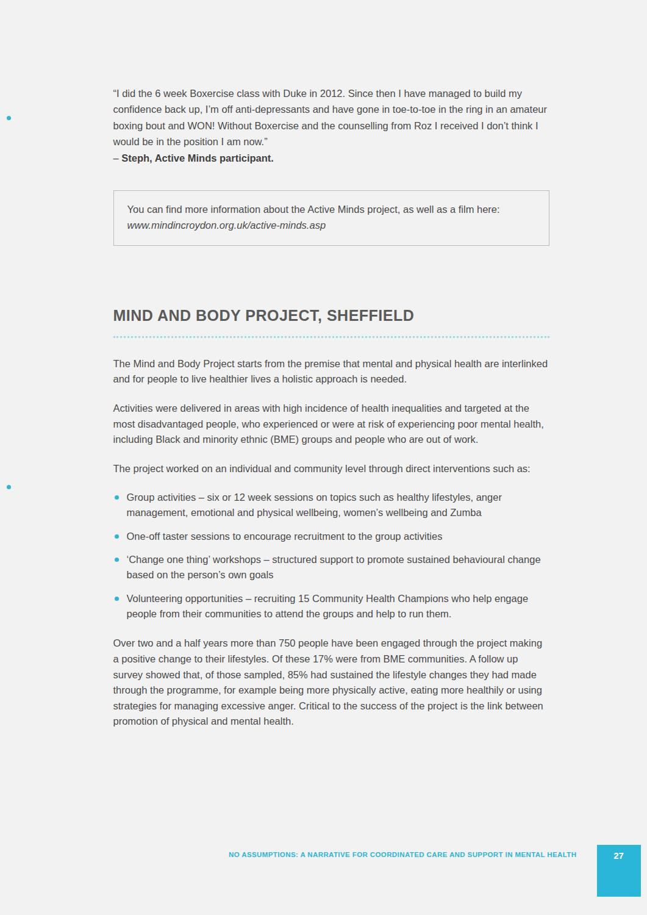“I did the 6 week Boxercise class with Duke in 2012. Since then I have managed to build my confidence back up, I’m off anti-depressants and have gone in toe-to-toe in the ring in an amateur boxing bout and WON! Without Boxercise and the counselling from Roz I received I don’t think I would be in the position I am now.”
– Steph, Active Minds participant.
You can find more information about the Active Minds project, as well as a film here: www.mindincroydon.org.uk/active-minds.asp
Mind and Body Project, Sheffield
The Mind and Body Project starts from the premise that mental and physical health are interlinked and for people to live healthier lives a holistic approach is needed.
Activities were delivered in areas with high incidence of health inequalities and targeted at the most disadvantaged people, who experienced or were at risk of experiencing poor mental health, including Black and minority ethnic (BME) groups and people who are out of work.
The project worked on an individual and community level through direct interventions such as:
Group activities – six or 12 week sessions on topics such as healthy lifestyles, anger management, emotional and physical wellbeing, women’s wellbeing and Zumba
One-off taster sessions to encourage recruitment to the group activities
‘Change one thing’ workshops – structured support to promote sustained behavioural change based on the person’s own goals
Volunteering opportunities – recruiting 15 Community Health Champions who help engage people from their communities to attend the groups and help to run them.
Over two and a half years more than 750 people have been engaged through the project making a positive change to their lifestyles. Of these 17% were from BME communities. A follow up survey showed that, of those sampled, 85% had sustained the lifestyle changes they had made through the programme, for example being more physically active, eating more healthily or using strategies for managing excessive anger. Critical to the success of the project is the link between promotion of physical and mental health.
NO ASSUMPTIONS: A NARRATIVE FOR COORDINATED CARE AND SUPPORT IN MENTAL HEALTH
27